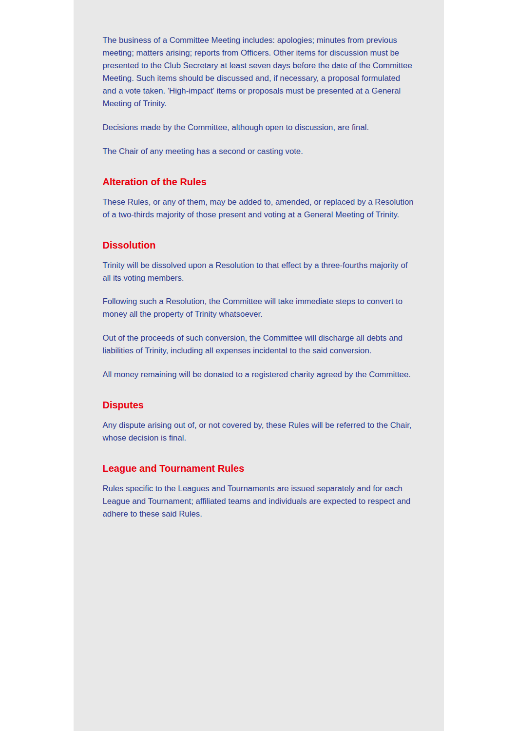The business of a Committee Meeting includes: apologies; minutes from previous meeting; matters arising; reports from Officers. Other items for discussion must be presented to the Club Secretary at least seven days before the date of the Committee Meeting. Such items should be discussed and, if necessary, a proposal formulated and a vote taken. 'High-impact' items or proposals must be presented at a General Meeting of Trinity.
Decisions made by the Committee, although open to discussion, are final.
The Chair of any meeting has a second or casting vote.
Alteration of the Rules
These Rules, or any of them, may be added to, amended, or replaced by a Resolution of a two-thirds majority of those present and voting at a General Meeting of Trinity.
Dissolution
Trinity will be dissolved upon a Resolution to that effect by a three-fourths majority of all its voting members.
Following such a Resolution, the Committee will take immediate steps to convert to money all the property of Trinity whatsoever.
Out of the proceeds of such conversion, the Committee will discharge all debts and liabilities of Trinity, including all expenses incidental to the said conversion.
All money remaining will be donated to a registered charity agreed by the Committee.
Disputes
Any dispute arising out of, or not covered by, these Rules will be referred to the Chair, whose decision is final.
League and Tournament Rules
Rules specific to the Leagues and Tournaments are issued separately and for each League and Tournament; affiliated teams and individuals are expected to respect and adhere to these said Rules.